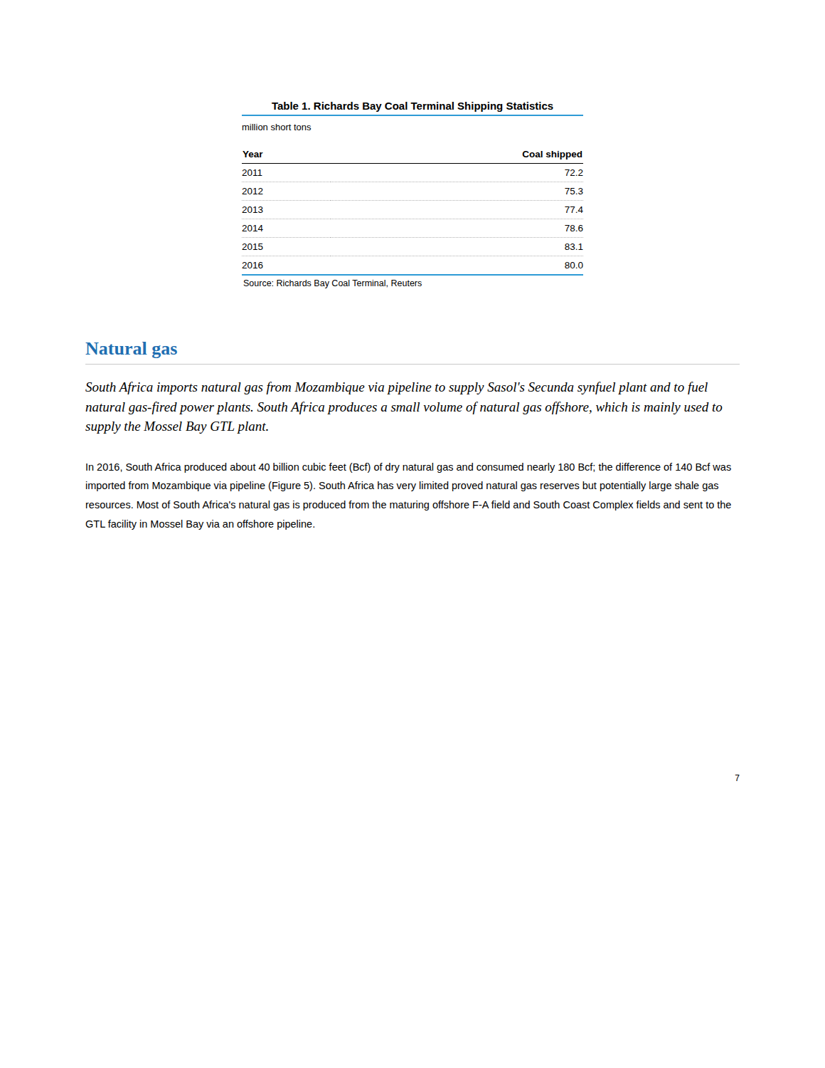Table 1. Richards Bay Coal Terminal Shipping Statistics
million short tons
| Year | Coal shipped |
| --- | --- |
| 2011 | 72.2 |
| 2012 | 75.3 |
| 2013 | 77.4 |
| 2014 | 78.6 |
| 2015 | 83.1 |
| 2016 | 80.0 |
Source: Richards Bay Coal Terminal, Reuters
Natural gas
South Africa imports natural gas from Mozambique via pipeline to supply Sasol's Secunda synfuel plant and to fuel natural gas-fired power plants. South Africa produces a small volume of natural gas offshore, which is mainly used to supply the Mossel Bay GTL plant.
In 2016, South Africa produced about 40 billion cubic feet (Bcf) of dry natural gas and consumed nearly 180 Bcf; the difference of 140 Bcf was imported from Mozambique via pipeline (Figure 5). South Africa has very limited proved natural gas reserves but potentially large shale gas resources. Most of South Africa's natural gas is produced from the maturing offshore F-A field and South Coast Complex fields and sent to the GTL facility in Mossel Bay via an offshore pipeline.
7